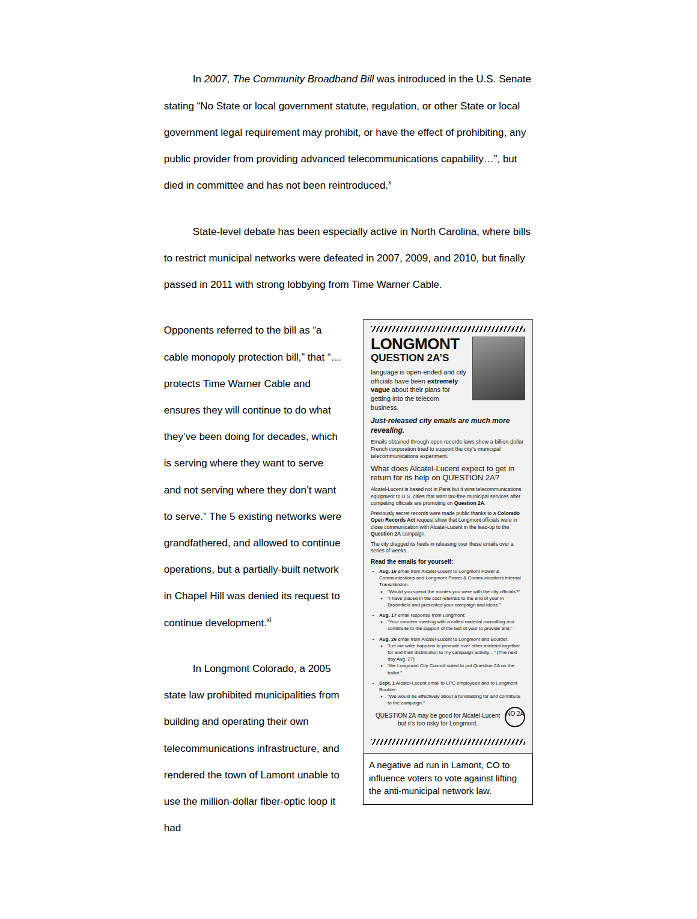In 2007, The Community Broadband Bill was introduced in the U.S. Senate stating “No State or local government statute, regulation, or other State or local government legal requirement may prohibit, or have the effect of prohibiting, any public provider from providing advanced telecommunications capability…”, but died in committee and has not been reintroduced.x
State-level debate has been especially active in North Carolina, where bills to restrict municipal networks were defeated in 2007, 2009, and 2010, but finally passed in 2011 with strong lobbying from Time Warner Cable.
Longmont
Question 2A’s
language is open-ended and city officials have been extremely vague about their plans for getting into the telecom business.
Just-released city emails are much more revealing.
Emails obtained through open records laws show a billion-dollar French corporation tried to support the city’s municipal telecommunications experiment.
What does Alcatel-Lucent expect to get in return for its help on QUESTION 2A?
Alcatel-Lucent is based not in Paris but it wins telecommunications equipment to U.S. cities that want tax-free municipal services after competing officials are promoting on Question 2A.
Previously secret records were made public thanks to a Colorado Open Records Act request show that Longmont officials were in close communication with Alcatel-Lucent in the lead-up to the Question 2A campaign.
The city dragged its heels in releasing over these emails over a series of weeks.
Read the emails for yourself:
Aug. 16 email from Alcatel-Lucent to Longmont Power & Communications and Longmont Power & Communications internal Transmission.
“Would you spend the monies you were with the city officials?”
“I have placed in the cost referrals to the end of your in Broomfield and presented your campaign and ideas.”
Aug. 17 email response from Longmont:
“Your concern meeting with a called material consulting and contribute to the support of the last of your to provide and.”
Aug. 26 email from Alcatel-Lucent to Longmont and Boulder:
“Let me write happens to promote over other material together for and their distribution to my campaign activity…” (The next day Aug. 27)
“the Longmont City Council voted to put Question 2A on the ballot.”
Sept. 1 Alcatel-Lucent email to LPC employees and to Longmont Boulder:
“We would be effectively about a fundraising for and contribute to the campaign.”
NO 2A
QUESTION 2A may be good for Alcatel-Lucent
but it’s too risky for Longmont.
A negative ad run in Lamont, CO to influence voters to vote against lifting the anti-municipal network law.
Opponents referred to the bill as “a cable monopoly protection bill,” that “…protects Time Warner Cable and ensures they will continue to do what they’ve been doing for decades, which is serving where they want to serve and not serving where they don’t want to serve.” The 5 existing networks were grandfathered, and allowed to continue operations, but a partially-built network in Chapel Hill was denied its request to continue development.xi
In Longmont Colorado, a 2005 state law prohibited municipalities from building and operating their own telecommunications infrastructure, and rendered the town of Lamont unable to use the million-dollar fiber-optic loop it had